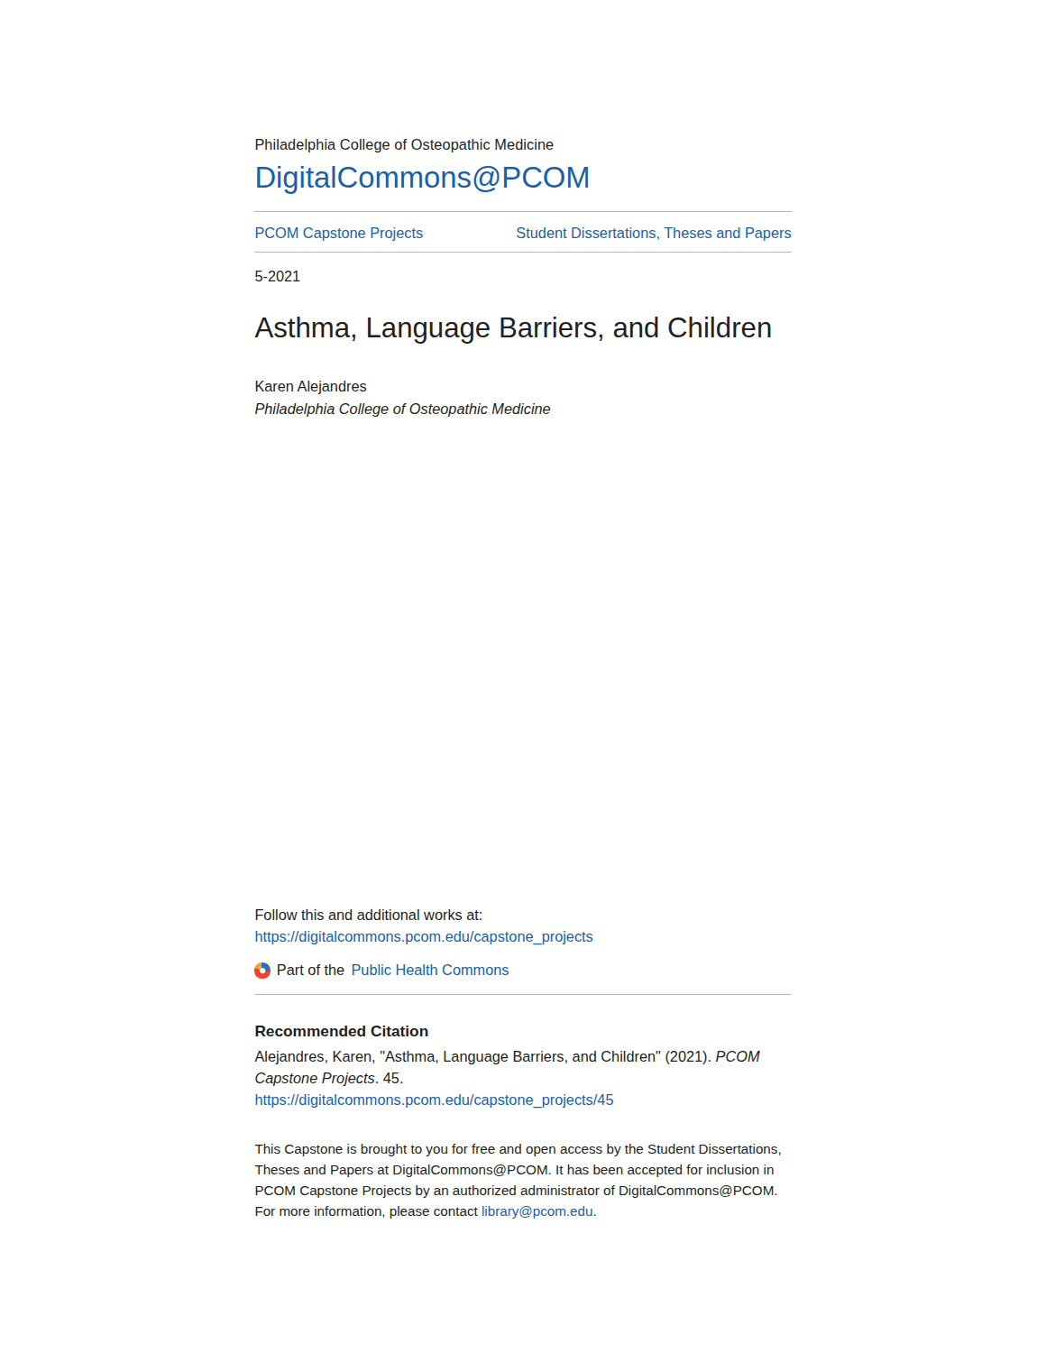Philadelphia College of Osteopathic Medicine
DigitalCommons@PCOM
PCOM Capstone Projects Student Dissertations, Theses and Papers
5-2021
Asthma, Language Barriers, and Children
Karen Alejandres
Philadelphia College of Osteopathic Medicine
Follow this and additional works at: https://digitalcommons.pcom.edu/capstone_projects
Part of the Public Health Commons
Recommended Citation
Alejandres, Karen, "Asthma, Language Barriers, and Children" (2021). PCOM Capstone Projects. 45. https://digitalcommons.pcom.edu/capstone_projects/45
This Capstone is brought to you for free and open access by the Student Dissertations, Theses and Papers at DigitalCommons@PCOM. It has been accepted for inclusion in PCOM Capstone Projects by an authorized administrator of DigitalCommons@PCOM. For more information, please contact library@pcom.edu.